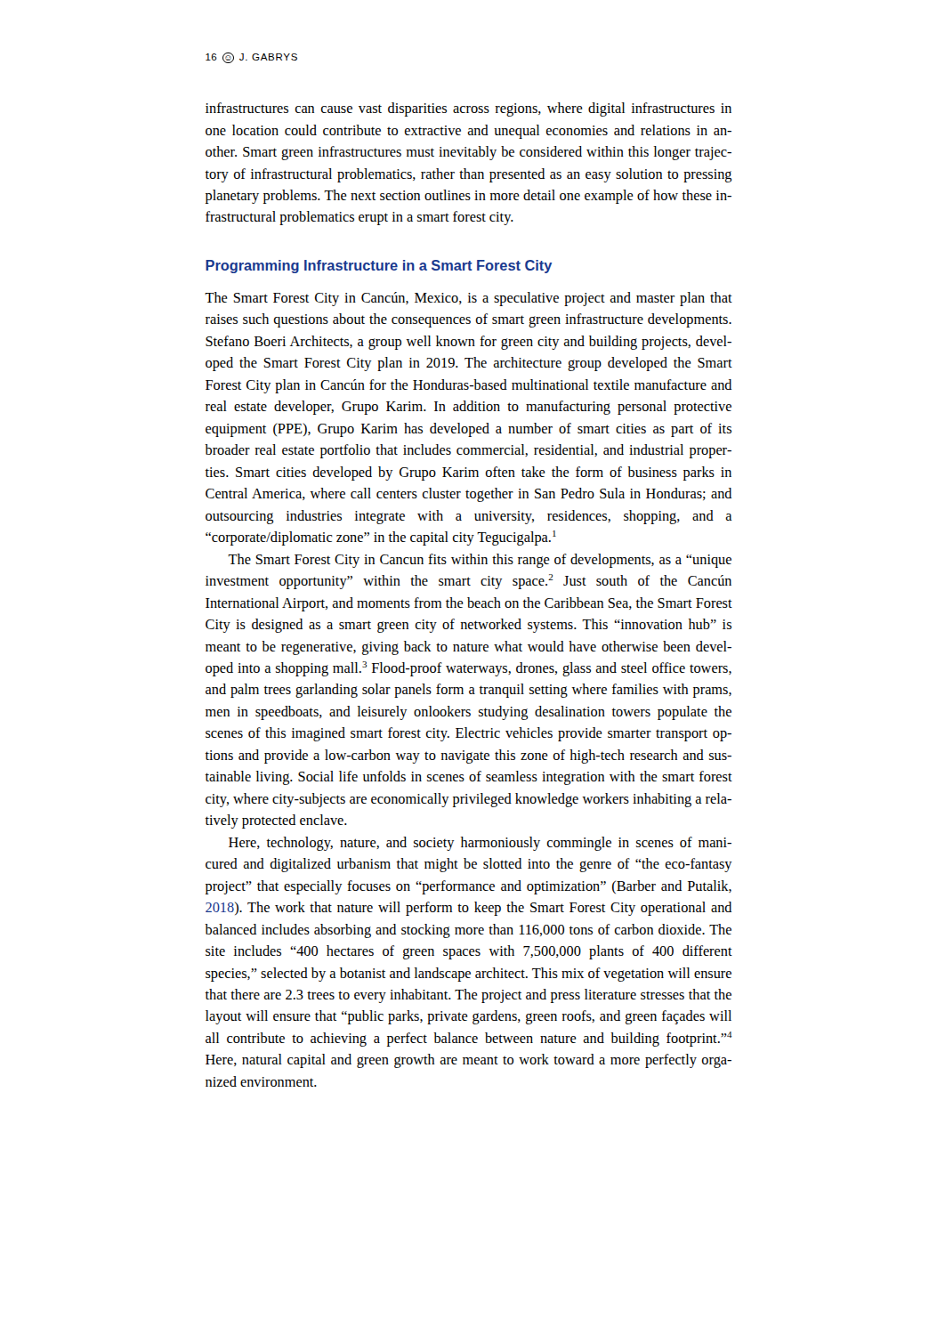16 ☺ J. GABRYS
infrastructures can cause vast disparities across regions, where digital infrastructures in one location could contribute to extractive and unequal economies and relations in another. Smart green infrastructures must inevitably be considered within this longer trajectory of infrastructural problematics, rather than presented as an easy solution to pressing planetary problems. The next section outlines in more detail one example of how these infrastructural problematics erupt in a smart forest city.
Programming Infrastructure in a Smart Forest City
The Smart Forest City in Cancún, Mexico, is a speculative project and master plan that raises such questions about the consequences of smart green infrastructure developments. Stefano Boeri Architects, a group well known for green city and building projects, developed the Smart Forest City plan in 2019. The architecture group developed the Smart Forest City plan in Cancún for the Honduras-based multinational textile manufacture and real estate developer, Grupo Karim. In addition to manufacturing personal protective equipment (PPE), Grupo Karim has developed a number of smart cities as part of its broader real estate portfolio that includes commercial, residential, and industrial properties. Smart cities developed by Grupo Karim often take the form of business parks in Central America, where call centers cluster together in San Pedro Sula in Honduras; and outsourcing industries integrate with a university, residences, shopping, and a “corporate/diplomatic zone” in the capital city Tegucigalpa.1
The Smart Forest City in Cancun fits within this range of developments, as a “unique investment opportunity” within the smart city space.2 Just south of the Cancún International Airport, and moments from the beach on the Caribbean Sea, the Smart Forest City is designed as a smart green city of networked systems. This “innovation hub” is meant to be regenerative, giving back to nature what would have otherwise been developed into a shopping mall.3 Flood-proof waterways, drones, glass and steel office towers, and palm trees garlanding solar panels form a tranquil setting where families with prams, men in speedboats, and leisurely onlookers studying desalination towers populate the scenes of this imagined smart forest city. Electric vehicles provide smarter transport options and provide a low-carbon way to navigate this zone of high-tech research and sustainable living. Social life unfolds in scenes of seamless integration with the smart forest city, where city-subjects are economically privileged knowledge workers inhabiting a relatively protected enclave.
Here, technology, nature, and society harmoniously commingle in scenes of manicured and digitalized urbanism that might be slotted into the genre of “the eco-fantasy project” that especially focuses on “performance and optimization” (Barber and Putalik, 2018). The work that nature will perform to keep the Smart Forest City operational and balanced includes absorbing and stocking more than 116,000 tons of carbon dioxide. The site includes “400 hectares of green spaces with 7,500,000 plants of 400 different species,” selected by a botanist and landscape architect. This mix of vegetation will ensure that there are 2.3 trees to every inhabitant. The project and press literature stresses that the layout will ensure that “public parks, private gardens, green roofs, and green façades will all contribute to achieving a perfect balance between nature and building footprint.”4 Here, natural capital and green growth are meant to work toward a more perfectly organized environment.